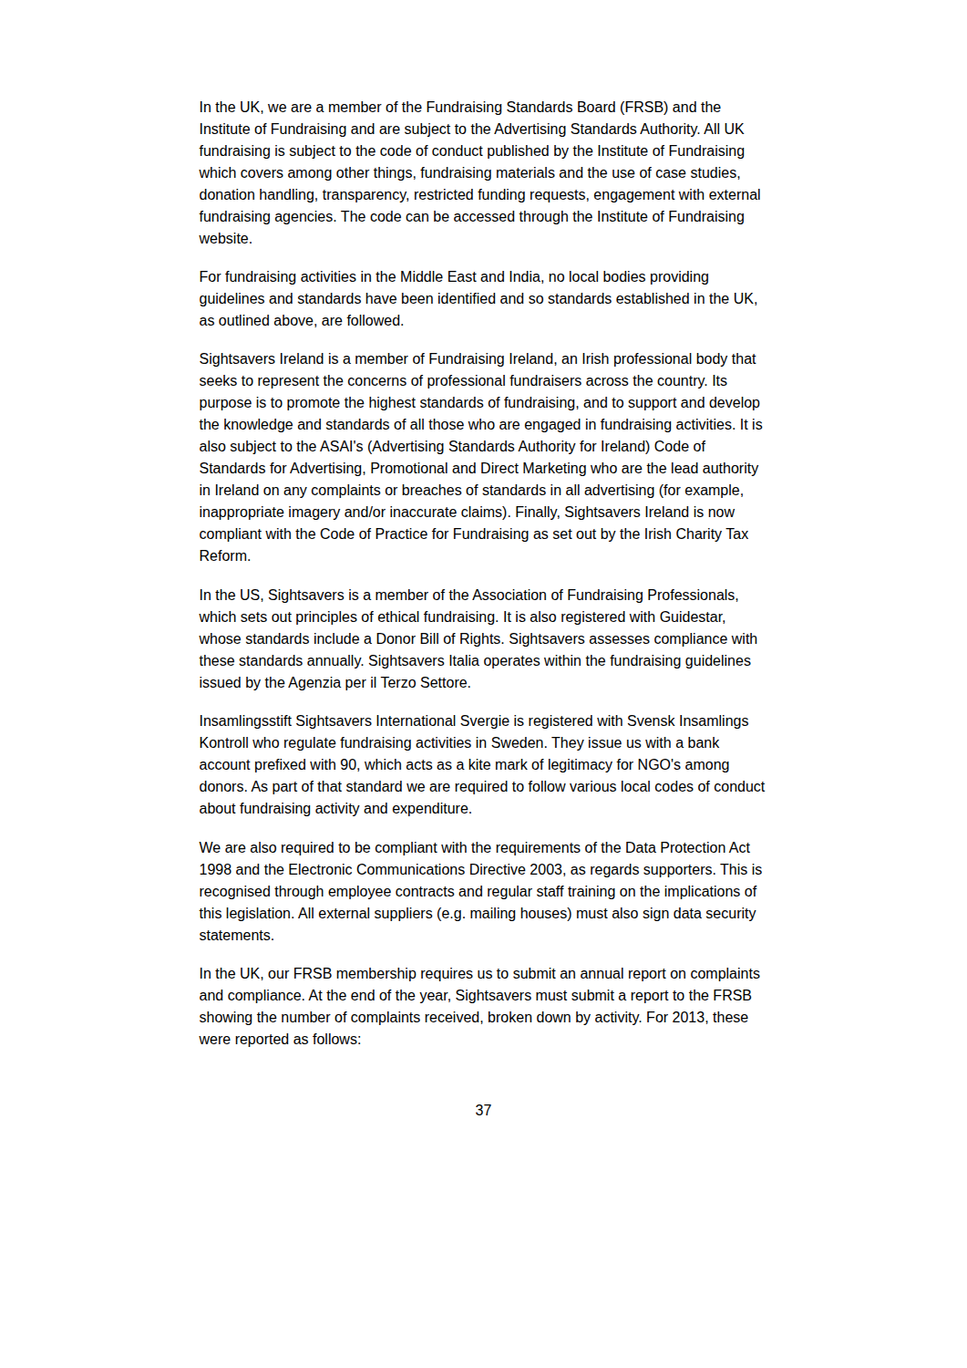In the UK, we are a member of the Fundraising Standards Board (FRSB) and the Institute of Fundraising and are subject to the Advertising Standards Authority. All UK fundraising is subject to the code of conduct published by the Institute of Fundraising which covers among other things, fundraising materials and the use of case studies, donation handling, transparency, restricted funding requests, engagement with external fundraising agencies. The code can be accessed through the Institute of Fundraising website.
For fundraising activities in the Middle East and India, no local bodies providing guidelines and standards have been identified and so standards established in the UK, as outlined above, are followed.
Sightsavers Ireland is a member of Fundraising Ireland, an Irish professional body that seeks to represent the concerns of professional fundraisers across the country. Its purpose is to promote the highest standards of fundraising, and to support and develop the knowledge and standards of all those who are engaged in fundraising activities. It is also subject to the ASAI's (Advertising Standards Authority for Ireland) Code of Standards for Advertising, Promotional and Direct Marketing who are the lead authority in Ireland on any complaints or breaches of standards in all advertising (for example, inappropriate imagery and/or inaccurate claims). Finally, Sightsavers Ireland is now compliant with the Code of Practice for Fundraising as set out by the Irish Charity Tax Reform.
In the US, Sightsavers is a member of the Association of Fundraising Professionals, which sets out principles of ethical fundraising. It is also registered with Guidestar, whose standards include a Donor Bill of Rights. Sightsavers assesses compliance with these standards annually. Sightsavers Italia operates within the fundraising guidelines issued by the Agenzia per il Terzo Settore.
Insamlingsstift Sightsavers International Svergie is registered with Svensk Insamlings Kontroll who regulate fundraising activities in Sweden. They issue us with a bank account prefixed with 90, which acts as a kite mark of legitimacy for NGO's among donors. As part of that standard we are required to follow various local codes of conduct about fundraising activity and expenditure.
We are also required to be compliant with the requirements of the Data Protection Act 1998 and the Electronic Communications Directive 2003, as regards supporters. This is recognised through employee contracts and regular staff training on the implications of this legislation. All external suppliers (e.g. mailing houses) must also sign data security statements.
In the UK, our FRSB membership requires us to submit an annual report on complaints and compliance. At the end of the year, Sightsavers must submit a report to the FRSB showing the number of complaints received, broken down by activity. For 2013, these were reported as follows:
37